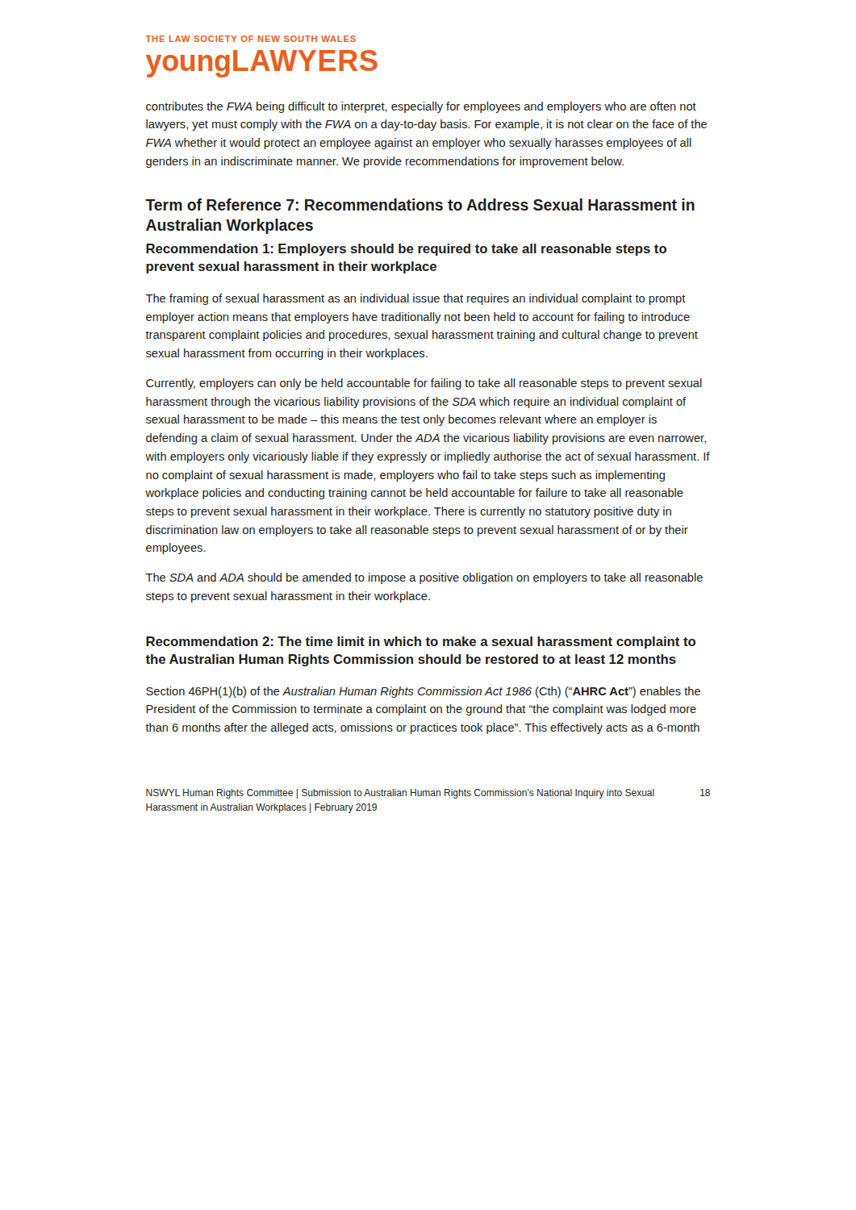The Law Society of New South Wales
youngLAWYERS
contributes the FWA being difficult to interpret, especially for employees and employers who are often not lawyers, yet must comply with the FWA on a day-to-day basis. For example, it is not clear on the face of the FWA whether it would protect an employee against an employer who sexually harasses employees of all genders in an indiscriminate manner. We provide recommendations for improvement below.
Term of Reference 7: Recommendations to Address Sexual Harassment in Australian Workplaces
Recommendation 1: Employers should be required to take all reasonable steps to prevent sexual harassment in their workplace
The framing of sexual harassment as an individual issue that requires an individual complaint to prompt employer action means that employers have traditionally not been held to account for failing to introduce transparent complaint policies and procedures, sexual harassment training and cultural change to prevent sexual harassment from occurring in their workplaces.
Currently, employers can only be held accountable for failing to take all reasonable steps to prevent sexual harassment through the vicarious liability provisions of the SDA which require an individual complaint of sexual harassment to be made – this means the test only becomes relevant where an employer is defending a claim of sexual harassment. Under the ADA the vicarious liability provisions are even narrower, with employers only vicariously liable if they expressly or impliedly authorise the act of sexual harassment. If no complaint of sexual harassment is made, employers who fail to take steps such as implementing workplace policies and conducting training cannot be held accountable for failure to take all reasonable steps to prevent sexual harassment in their workplace. There is currently no statutory positive duty in discrimination law on employers to take all reasonable steps to prevent sexual harassment of or by their employees.
The SDA and ADA should be amended to impose a positive obligation on employers to take all reasonable steps to prevent sexual harassment in their workplace.
Recommendation 2: The time limit in which to make a sexual harassment complaint to the Australian Human Rights Commission should be restored to at least 12 months
Section 46PH(1)(b) of the Australian Human Rights Commission Act 1986 (Cth) (“AHRC Act”) enables the President of the Commission to terminate a complaint on the ground that “the complaint was lodged more than 6 months after the alleged acts, omissions or practices took place”. This effectively acts as a 6-month
NSWYL Human Rights Committee | Submission to Australian Human Rights Commission’s National Inquiry into Sexual Harassment in Australian Workplaces | February 2019
18